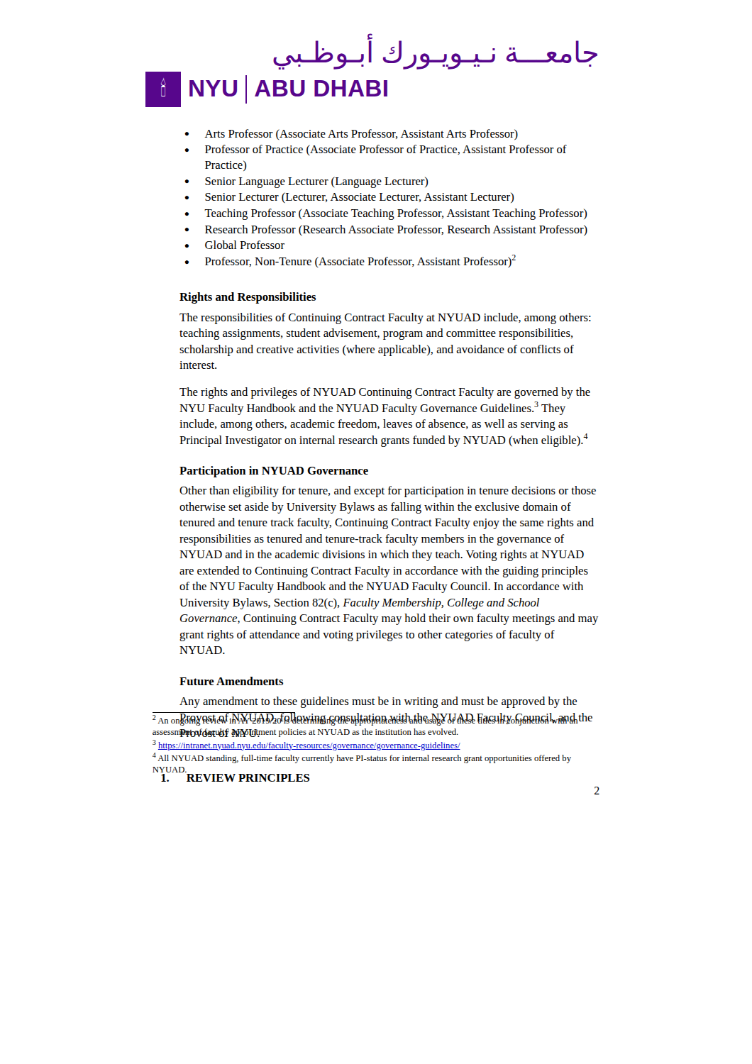جامعـــة نـيـويـورك أبـوظـبي
🕯
NYU ABU DHABI
Arts Professor (Associate Arts Professor, Assistant Arts Professor)
Professor of Practice (Associate Professor of Practice, Assistant Professor of Practice)
Senior Language Lecturer (Language Lecturer)
Senior Lecturer (Lecturer, Associate Lecturer, Assistant Lecturer)
Teaching Professor (Associate Teaching Professor, Assistant Teaching Professor)
Research Professor (Research Associate Professor, Research Assistant Professor)
Global Professor
Professor, Non-Tenure (Associate Professor, Assistant Professor)2
Rights and Responsibilities
The responsibilities of Continuing Contract Faculty at NYUAD include, among others: teaching assignments, student advisement, program and committee responsibilities, scholarship and creative activities (where applicable), and avoidance of conflicts of interest.
The rights and privileges of NYUAD Continuing Contract Faculty are governed by the NYU Faculty Handbook and the NYUAD Faculty Governance Guidelines.3 They include, among others, academic freedom, leaves of absence, as well as serving as Principal Investigator on internal research grants funded by NYUAD (when eligible).4
Participation in NYUAD Governance
Other than eligibility for tenure, and except for participation in tenure decisions or those otherwise set aside by University Bylaws as falling within the exclusive domain of tenured and tenure track faculty, Continuing Contract Faculty enjoy the same rights and responsibilities as tenured and tenure-track faculty members in the governance of NYUAD and in the academic divisions in which they teach. Voting rights at NYUAD are extended to Continuing Contract Faculty in accordance with the guiding principles of the NYU Faculty Handbook and the NYUAD Faculty Council. In accordance with University Bylaws, Section 82(c), Faculty Membership, College and School Governance, Continuing Contract Faculty may hold their own faculty meetings and may grant rights of attendance and voting privileges to other categories of faculty of NYUAD.
Future Amendments
Any amendment to these guidelines must be in writing and must be approved by the Provost of NYUAD, following consultation with the NYUAD Faculty Council, and the Provost of NYU.
1. REVIEW PRINCIPLES
2 An ongoing review in AY 2019/20 is determining the appropriateness and usage of these titles in conjunction with an assessment of faculty appointment policies at NYUAD as the institution has evolved.
3 https://intranet.nyuad.nyu.edu/faculty-resources/governance/governance-guidelines/
4 All NYUAD standing, full-time faculty currently have PI-status for internal research grant opportunities offered by NYUAD.
2